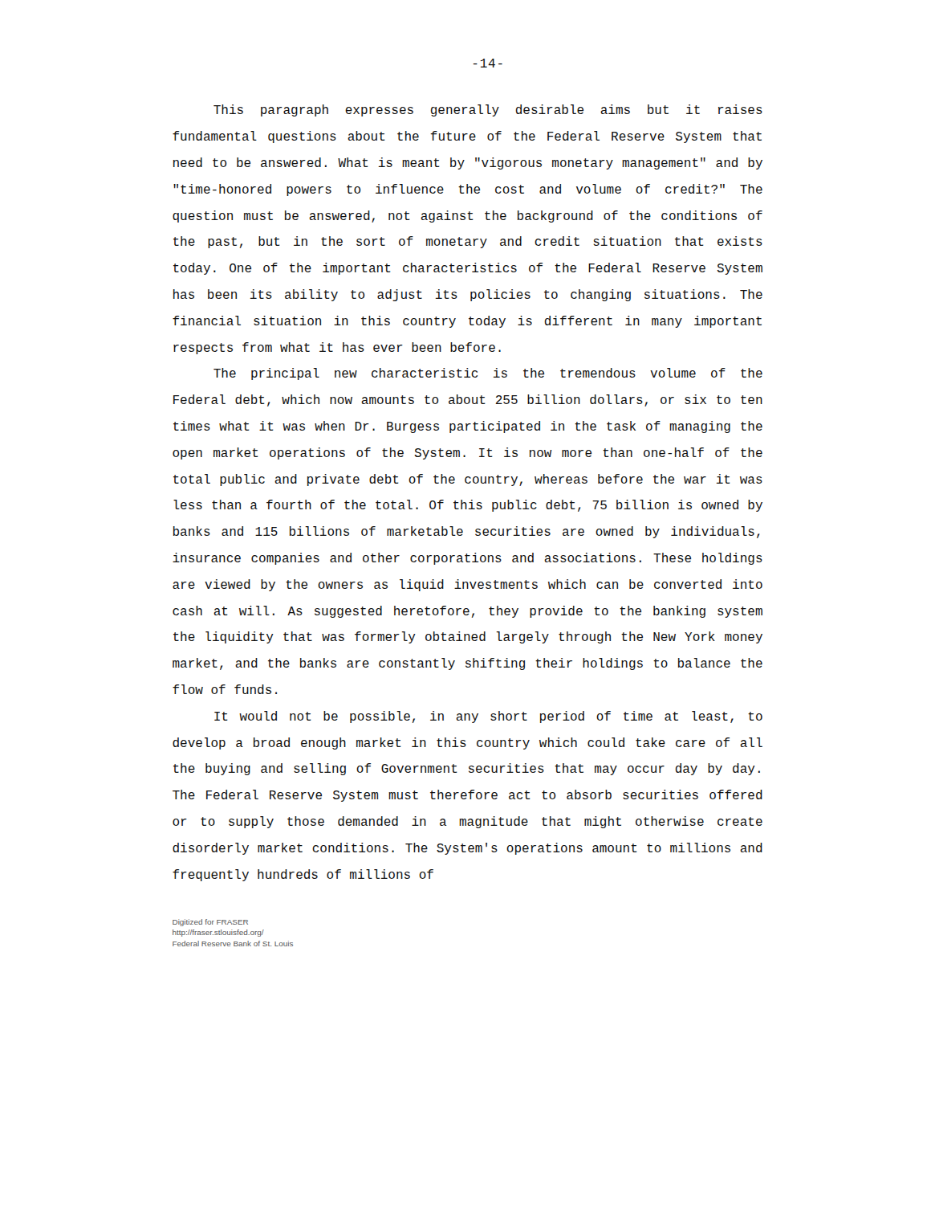-14-
This paragraph expresses generally desirable aims but it raises fundamental questions about the future of the Federal Reserve System that need to be answered. What is meant by "vigorous monetary management" and by "time-honored powers to influence the cost and volume of credit?" The question must be answered, not against the background of the conditions of the past, but in the sort of monetary and credit situation that exists today. One of the important characteristics of the Federal Reserve System has been its ability to adjust its policies to changing situations. The financial situation in this country today is different in many important respects from what it has ever been before.
The principal new characteristic is the tremendous volume of the Federal debt, which now amounts to about 255 billion dollars, or six to ten times what it was when Dr. Burgess participated in the task of managing the open market operations of the System. It is now more than one-half of the total public and private debt of the country, whereas before the war it was less than a fourth of the total. Of this public debt, 75 billion is owned by banks and 115 billions of marketable securities are owned by individuals, insurance companies and other corporations and associations. These holdings are viewed by the owners as liquid investments which can be converted into cash at will. As suggested heretofore, they provide to the banking system the liquidity that was formerly obtained largely through the New York money market, and the banks are constantly shifting their holdings to balance the flow of funds.
It would not be possible, in any short period of time at least, to develop a broad enough market in this country which could take care of all the buying and selling of Government securities that may occur day by day. The Federal Reserve System must therefore act to absorb securities offered or to supply those demanded in a magnitude that might otherwise create disorderly market conditions. The System's operations amount to millions and frequently hundreds of millions of
Digitized for FRASER
http://fraser.stlouisfed.org/
Federal Reserve Bank of St. Louis